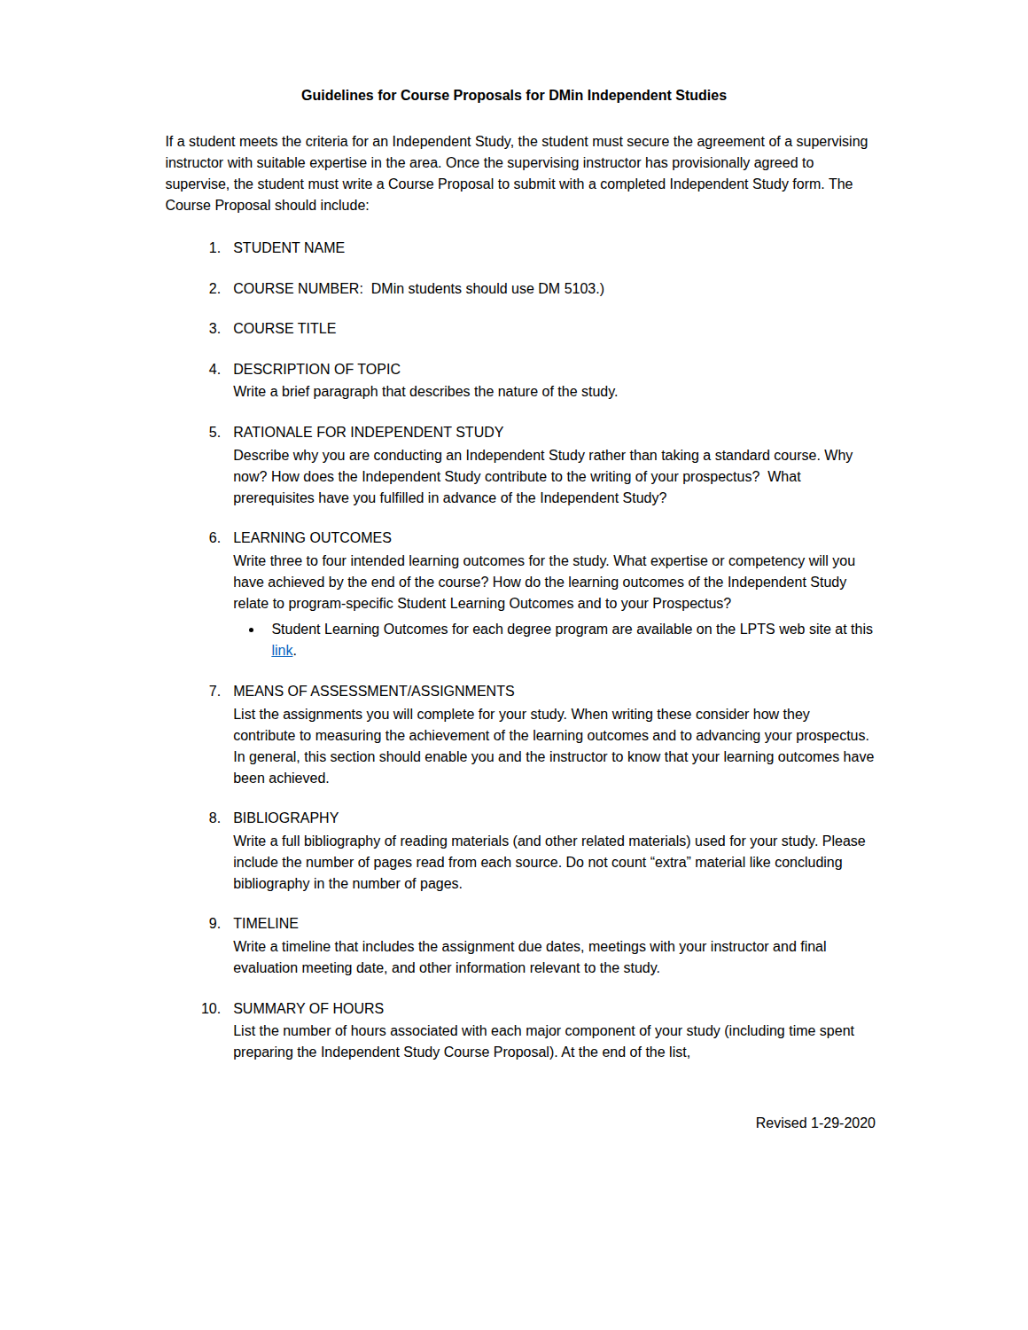Guidelines for Course Proposals for DMin Independent Studies
If a student meets the criteria for an Independent Study, the student must secure the agreement of a supervising instructor with suitable expertise in the area. Once the supervising instructor has provisionally agreed to supervise, the student must write a Course Proposal to submit with a completed Independent Study form. The Course Proposal should include:
STUDENT NAME
COURSE NUMBER: DMin students should use DM 5103.)
COURSE TITLE
DESCRIPTION OF TOPIC Write a brief paragraph that describes the nature of the study.
RATIONALE FOR INDEPENDENT STUDY Describe why you are conducting an Independent Study rather than taking a standard course. Why now? How does the Independent Study contribute to the writing of your prospectus? What prerequisites have you fulfilled in advance of the Independent Study?
LEARNING OUTCOMES Write three to four intended learning outcomes for the study. What expertise or competency will you have achieved by the end of the course? How do the learning outcomes of the Independent Study relate to program-specific Student Learning Outcomes and to your Prospectus?
Student Learning Outcomes for each degree program are available on the LPTS web site at this link.
MEANS OF ASSESSMENT/ASSIGNMENTS List the assignments you will complete for your study. When writing these consider how they contribute to measuring the achievement of the learning outcomes and to advancing your prospectus. In general, this section should enable you and the instructor to know that your learning outcomes have been achieved.
BIBLIOGRAPHY Write a full bibliography of reading materials (and other related materials) used for your study. Please include the number of pages read from each source. Do not count “extra” material like concluding bibliography in the number of pages.
TIMELINE Write a timeline that includes the assignment due dates, meetings with your instructor and final evaluation meeting date, and other information relevant to the study.
SUMMARY OF HOURS List the number of hours associated with each major component of your study (including time spent preparing the Independent Study Course Proposal). At the end of the list,
Revised 1-29-2020